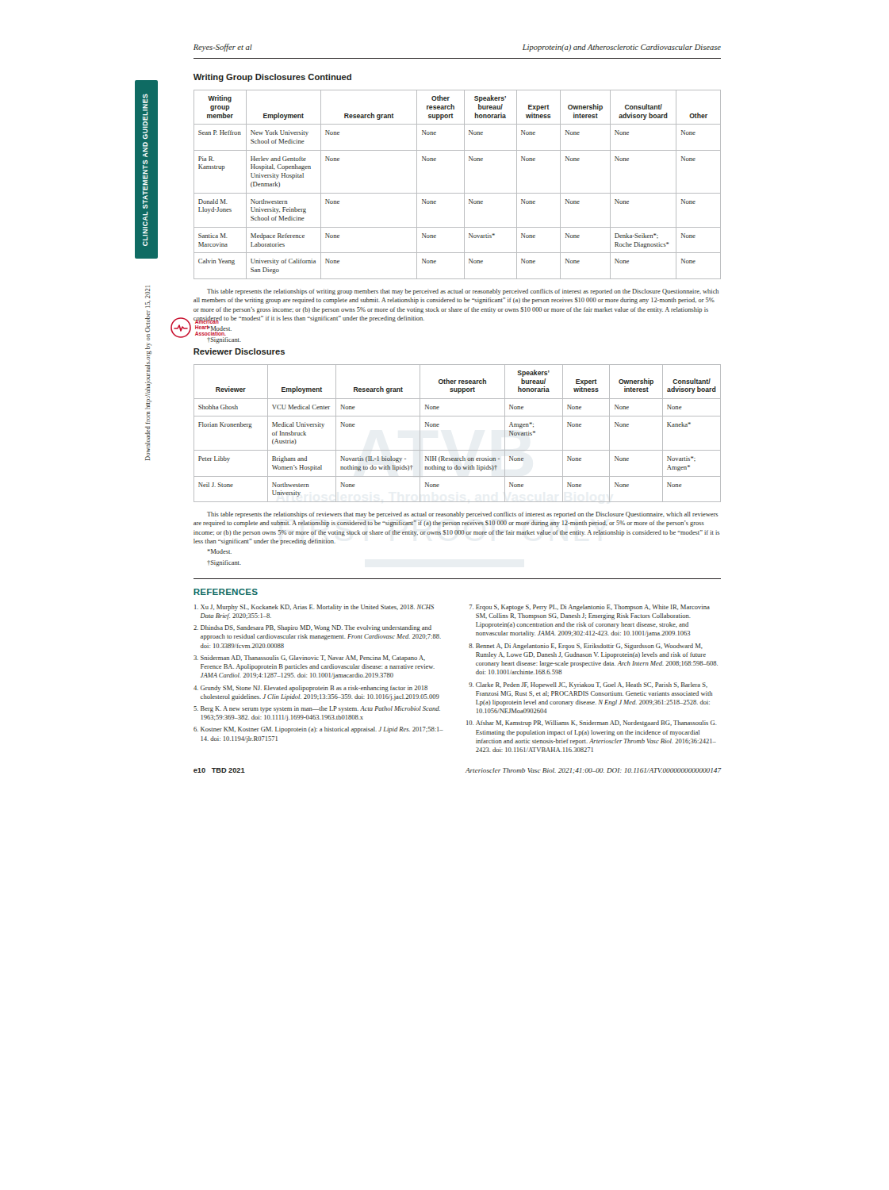CLINICAL STATEMENTS AND GUIDELINES
Downloaded from http://ahajournals.org by on October 15, 2021
Reyes-Soffer et al
Lipoprotein(a) and Atherosclerotic Cardiovascular Disease
ATVB
Arteriosclerosis, Thrombosis, and Vascular Biology
FIRST PROOF ONLY
Writing Group Disclosures Continued
| Writing group member | Employment | Research grant | Other research support | Speakers’ bureau/ honoraria | Expert witness | Ownership interest | Consultant/ advisory board | Other |
| --- | --- | --- | --- | --- | --- | --- | --- | --- |
| Sean P. Heffron | New York University School of Medicine | None | None | None | None | None | None | None |
| Pia R. Kamstrup | Herlev and Gentofte Hospital, Copenhagen University Hospital (Denmark) | None | None | None | None | None | None | None |
| Donald M. Lloyd-Jones | Northwestern University, Feinberg School of Medicine | None | None | None | None | None | None | None |
| Santica M. Marcovina | Medpace Reference Laboratories | None | None | Novartis* | None | None | Denka-Seiken*; Roche Diagnostics* | None |
| Calvin Yeang | University of California San Diego | None | None | None | None | None | None | None |
This table represents the relationships of writing group members that may be perceived as actual or reasonably perceived conflicts of interest as reported on the Disclosure Questionnaire, which all members of the writing group are required to complete and submit. A relationship is considered to be “significant” if (a) the person receives $10 000 or more during any 12-month period, or 5% or more of the person’s gross income; or (b) the person owns 5% or more of the voting stock or share of the entity or owns $10 000 or more of the fair market value of the entity. A relationship is considered to be “modest” if it is less than “significant” under the preceding definition.
*Modest.
†Significant.
American
Heart
Association.
Reviewer Disclosures
| Reviewer | Employment | Research grant | Other research support | Speakers’ bureau/ honoraria | Expert witness | Ownership interest | Consultant/ advisory board |
| --- | --- | --- | --- | --- | --- | --- | --- |
| Shobha Ghosh | VCU Medical Center | None | None | None | None | None | None |
| Florian Kronenberg | Medical University of Innsbruck (Austria) | None | None | Amgen*; Novartis* | None | None | Kaneka* |
| Peter Libby | Brigham and Women’s Hospital | Novartis (IL-1 biology - nothing to do with lipids)† | NIH (Research on erosion - nothing to do with lipids)† | None | None | None | Novartis*; Amgen* |
| Neil J. Stone | Northwestern University | None | None | None | None | None | None |
This table represents the relationships of reviewers that may be perceived as actual or reasonably perceived conflicts of interest as reported on the Disclosure Questionnaire, which all reviewers are required to complete and submit. A relationship is considered to be “significant” if (a) the person receives $10 000 or more during any 12-month period, or 5% or more of the person’s gross income; or (b) the person owns 5% or more of the voting stock or share of the entity, or owns $10 000 or more of the fair market value of the entity. A relationship is considered to be “modest” if it is less than “significant” under the preceding definition.
*Modest.
†Significant.
REFERENCES
Xu J, Murphy SL, Kockanek KD, Arias E. Mortality in the United States, 2018. NCHS Data Brief. 2020;355:1–8.
Dhindsa DS, Sandesara PB, Shapiro MD, Wong ND. The evolving understanding and approach to residual cardiovascular risk management. Front Cardiovasc Med. 2020;7:88. doi: 10.3389/fcvm.2020.00088
Sniderman AD, Thanassoulis G, Glavinovic T, Navar AM, Pencina M, Catapano A, Ference BA. Apolipoprotein B particles and cardiovascular disease: a narrative review. JAMA Cardiol. 2019;4:1287–1295. doi: 10.1001/jamacardio.2019.3780
Grundy SM, Stone NJ. Elevated apolipoprotein B as a risk-enhancing factor in 2018 cholesterol guidelines. J Clin Lipidol. 2019;13:356–359. doi: 10.1016/j.jacl.2019.05.009
Berg K. A new serum type system in man—the LP system. Acta Pathol Microbiol Scand. 1963;59:369–382. doi: 10.1111/j.1699-0463.1963.tb01808.x
Kostner KM, Kostner GM. Lipoprotein (a): a historical appraisal. J Lipid Res. 2017;58:1–14. doi: 10.1194/jlr.R071571
Erqou S, Kaptoge S, Perry PL, Di Angelantonio E, Thompson A, White IR, Marcovina SM, Collins R, Thompson SG, Danesh J; Emerging Risk Factors Collaboration. Lipoprotein(a) concentration and the risk of coronary heart disease, stroke, and nonvascular mortality. JAMA. 2009;302:412-423. doi: 10.1001/jama.2009.1063
Bennet A, Di Angelantonio E, Erqou S, Eiriksdottir G, Sigurdsson G, Woodward M, Rumley A, Lowe GD, Danesh J, Gudnason V. Lipoprotein(a) levels and risk of future coronary heart disease: large-scale prospective data. Arch Intern Med. 2008;168:598–608. doi: 10.1001/archinte.168.6.598
Clarke R, Peden JF, Hopewell JC, Kyriakou T, Goel A, Heath SC, Parish S, Barlera S, Franzosi MG, Rust S, et al; PROCARDIS Consortium. Genetic variants associated with Lp(a) lipoprotein level and coronary disease. N Engl J Med. 2009;361:2518–2528. doi: 10.1056/NEJMoa0902604
Afshar M, Kamstrup PR, Williams K, Sniderman AD, Nordestgaard BG, Thanassoulis G. Estimating the population impact of Lp(a) lowering on the incidence of myocardial infarction and aortic stenosis-brief report. Arterioscler Thromb Vasc Biol. 2016;36:2421–2423. doi: 10.1161/ATVBAHA.116.308271
e10 TBD 2021
Arterioscler Thromb Vasc Biol. 2021;41:00–00. DOI: 10.1161/ATV.0000000000000147